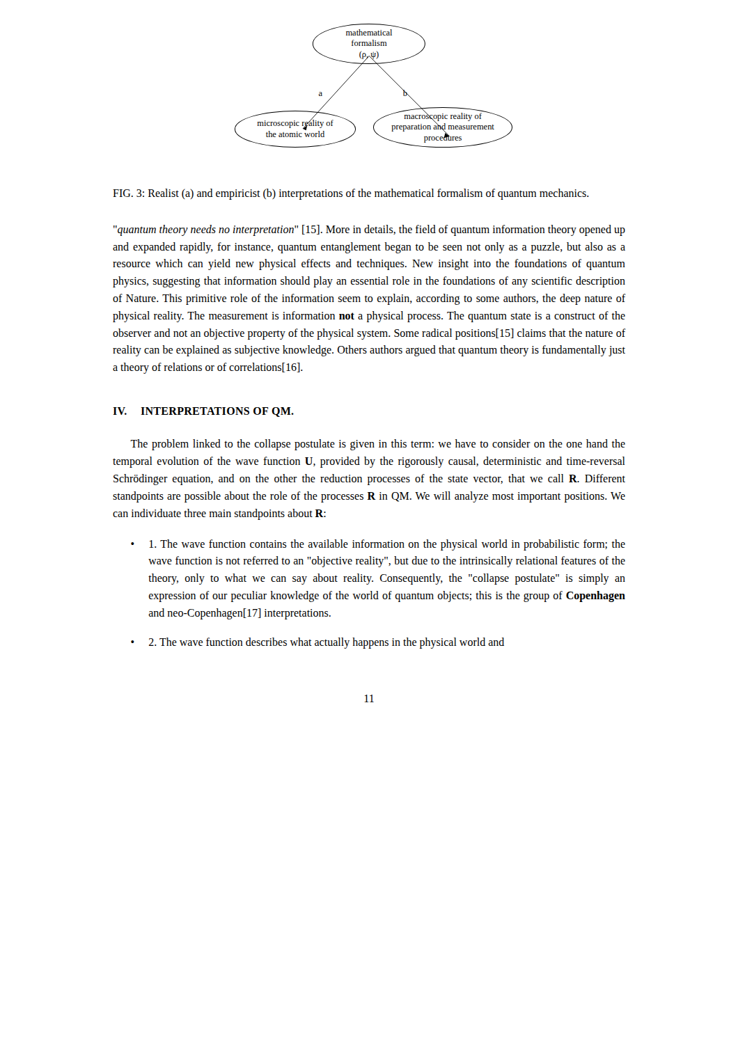mathematical
formalism
(ρ, ψ)
microscopic reality of
the atomic world
macroscopic reality of
preparation and measurement
procedures
a b
FIG. 3: Realist (a) and empiricist (b) interpretations of the mathematical formalism of quantum mechanics.
"quantum theory needs no interpretation" [15]. More in details, the field of quantum information theory opened up and expanded rapidly, for instance, quantum entanglement began to be seen not only as a puzzle, but also as a resource which can yield new physical effects and techniques. New insight into the foundations of quantum physics, suggesting that information should play an essential role in the foundations of any scientific description of Nature. This primitive role of the information seem to explain, according to some authors, the deep nature of physical reality. The measurement is information not a physical process. The quantum state is a construct of the observer and not an objective property of the physical system. Some radical positions[15] claims that the nature of reality can be explained as subjective knowledge. Others authors argued that quantum theory is fundamentally just a theory of relations or of correlations[16].
IV. INTERPRETATIONS OF QM.
The problem linked to the collapse postulate is given in this term: we have to consider on the one hand the temporal evolution of the wave function U, provided by the rigorously causal, deterministic and time-reversal Schrödinger equation, and on the other the reduction processes of the state vector, that we call R. Different standpoints are possible about the role of the processes R in QM. We will analyze most important positions. We can individuate three main standpoints about R:
1. The wave function contains the available information on the physical world in probabilistic form; the wave function is not referred to an "objective reality", but due to the intrinsically relational features of the theory, only to what we can say about reality. Consequently, the "collapse postulate" is simply an expression of our peculiar knowledge of the world of quantum objects; this is the group of Copenhagen and neo-Copenhagen[17] interpretations.
2. The wave function describes what actually happens in the physical world and
11